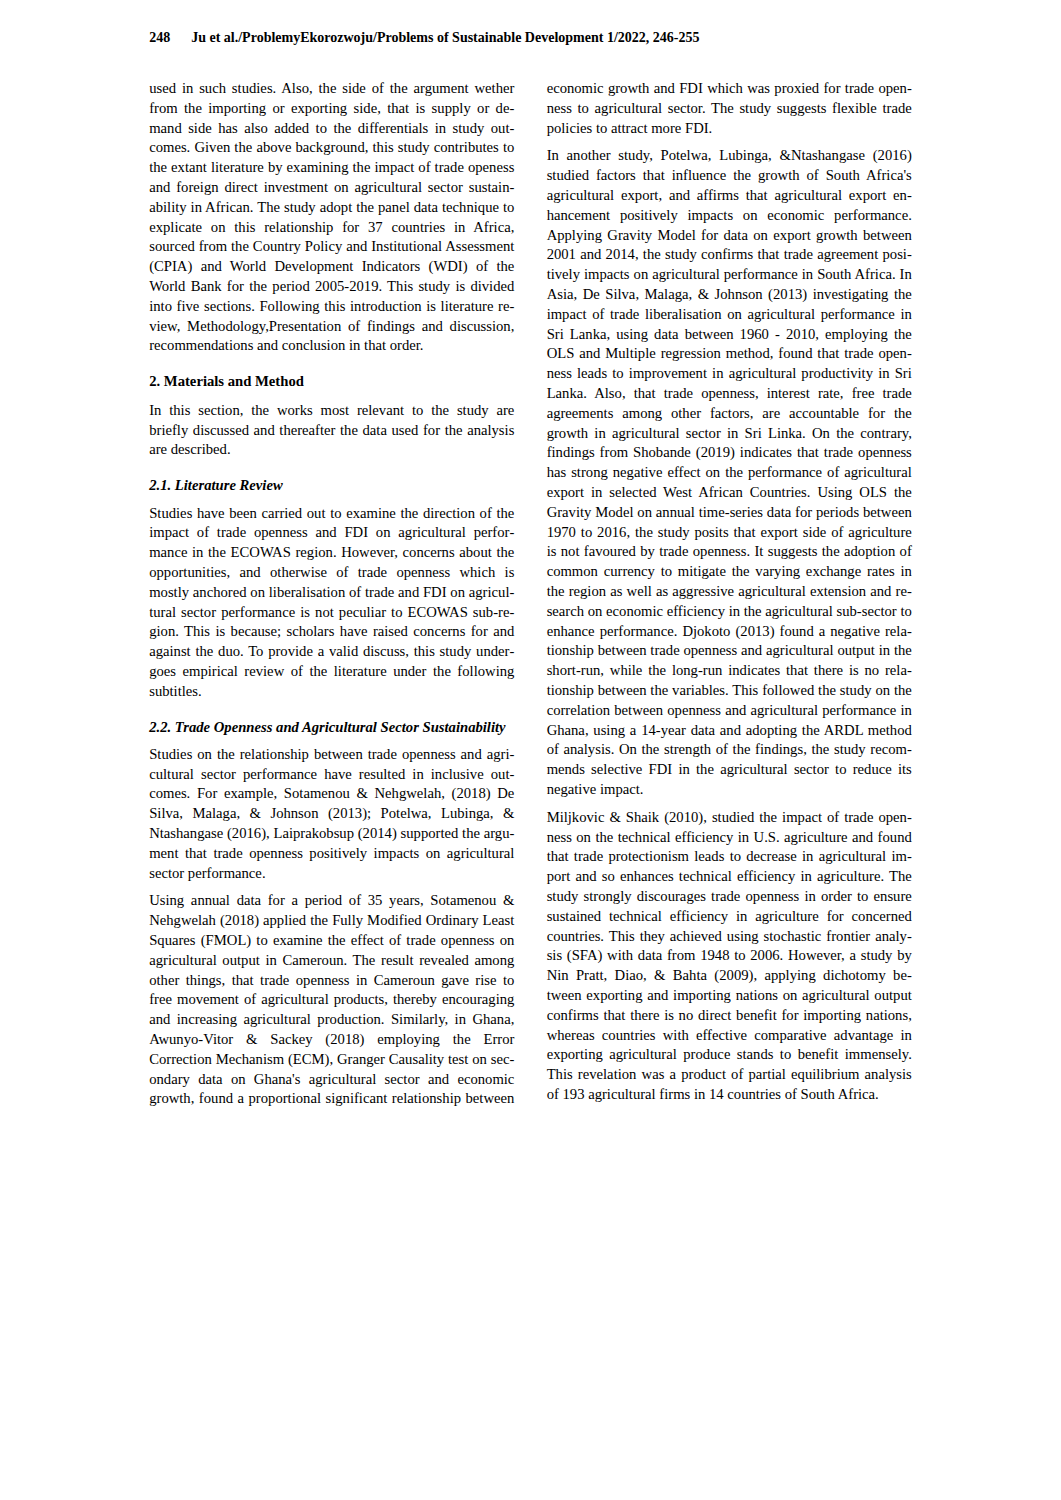248 Ju et al./ProblemyEkorozwoju/Problems of Sustainable Development 1/2022, 246-255
used in such studies. Also, the side of the argument wether from the importing or exporting side, that is supply or demand side has also added to the differentials in study outcomes. Given the above background, this study contributes to the extant literature by examining the impact of trade openess and foreign direct investment on agricultural sector sustainability in African. The study adopt the panel data technique to explicate on this relationship for 37 countries in Africa, sourced from the Country Policy and Institutional Assessment (CPIA) and World Development Indicators (WDI) of the World Bank for the period 2005-2019. This study is divided into five sections. Following this introduction is literature review, Methodology,Presentation of findings and discussion, recommendations and conclusion in that order.
2. Materials and Method
In this section, the works most relevant to the study are briefly discussed and thereafter the data used for the analysis are described.
2.1. Literature Review
Studies have been carried out to examine the direction of the impact of trade openness and FDI on agricultural performance in the ECOWAS region. However, concerns about the opportunities, and otherwise of trade openness which is mostly anchored on liberalisation of trade and FDI on agricultural sector performance is not peculiar to ECOWAS sub-region. This is because; scholars have raised concerns for and against the duo. To provide a valid discuss, this study undergoes empirical review of the literature under the following subtitles.
2.2. Trade Openness and Agricultural Sector Sustainability
Studies on the relationship between trade openness and agricultural sector performance have resulted in inclusive outcomes. For example, Sotamenou & Nehgwelah, (2018) De Silva, Malaga, & Johnson (2013); Potelwa, Lubinga, & Ntashangase (2016), Laiprakobsup (2014) supported the argument that trade openness positively impacts on agricultural sector performance.
Using annual data for a period of 35 years, Sotamenou & Nehgwelah (2018) applied the Fully Modified Ordinary Least Squares (FMOL) to examine the effect of trade openness on agricultural output in Cameroun. The result revealed among other things, that trade openness in Cameroun gave rise to free movement of agricultural products, thereby encouraging and increasing agricultural production. Similarly, in Ghana, Awunyo-Vitor & Sackey (2018) employing the Error Correction Mechanism (ECM), Granger Causality test on secondary data on Ghana's agricultural sector and economic growth, found a proportional significant relationship between economic growth and FDI which was proxied for trade openness to agricultural sector. The study suggests flexible trade policies to attract more FDI.
In another study, Potelwa, Lubinga, &Ntashangase (2016) studied factors that influence the growth of South Africa's agricultural export, and affirms that agricultural export enhancement positively impacts on economic performance. Applying Gravity Model for data on export growth between 2001 and 2014, the study confirms that trade agreement positively impacts on agricultural performance in South Africa. In Asia, De Silva, Malaga, & Johnson (2013) investigating the impact of trade liberalisation on agricultural performance in Sri Lanka, using data between 1960 - 2010, employing the OLS and Multiple regression method, found that trade openness leads to improvement in agricultural productivity in Sri Lanka. Also, that trade openness, interest rate, free trade agreements among other factors, are accountable for the growth in agricultural sector in Sri Linka. On the contrary, findings from Shobande (2019) indicates that trade openness has strong negative effect on the performance of agricultural export in selected West African Countries. Using OLS the Gravity Model on annual time-series data for periods between 1970 to 2016, the study posits that export side of agriculture is not favoured by trade openness. It suggests the adoption of common currency to mitigate the varying exchange rates in the region as well as aggressive agricultural extension and research on economic efficiency in the agricultural sub-sector to enhance performance. Djokoto (2013) found a negative relationship between trade openness and agricultural output in the short-run, while the long-run indicates that there is no relationship between the variables. This followed the study on the correlation between openness and agricultural performance in Ghana, using a 14-year data and adopting the ARDL method of analysis. On the strength of the findings, the study recommends selective FDI in the agricultural sector to reduce its negative impact.
Miljkovic & Shaik (2010), studied the impact of trade openness on the technical efficiency in U.S. agriculture and found that trade protectionism leads to decrease in agricultural import and so enhances technical efficiency in agriculture. The study strongly discourages trade openness in order to ensure sustained technical efficiency in agriculture for concerned countries. This they achieved using stochastic frontier analysis (SFA) with data from 1948 to 2006. However, a study by Nin Pratt, Diao, & Bahta (2009), applying dichotomy between exporting and importing nations on agricultural output confirms that there is no direct benefit for importing nations, whereas countries with effective comparative advantage in exporting agricultural produce stands to benefit immensely. This revelation was a product of partial equilibrium analysis of 193 agricultural firms in 14 countries of South Africa.